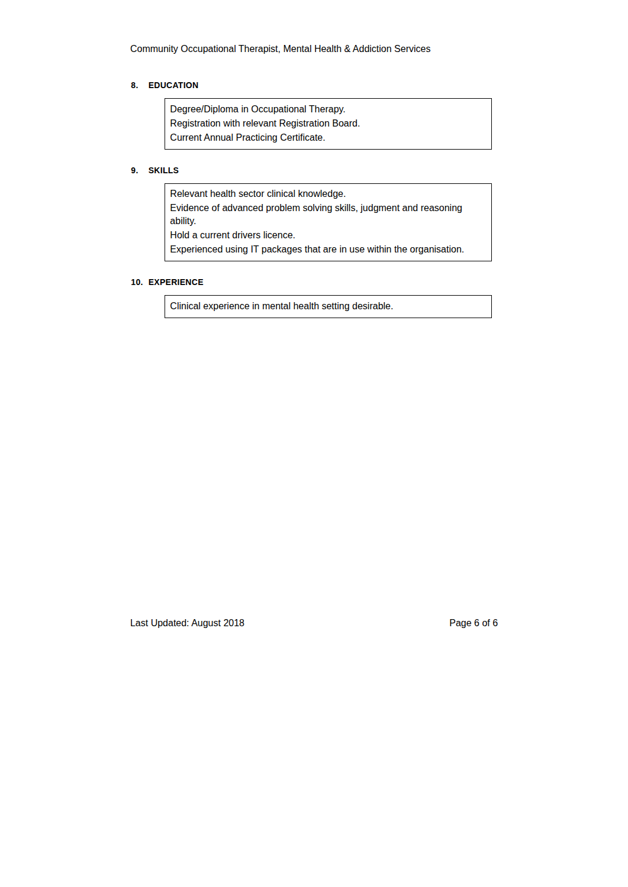Community Occupational Therapist, Mental Health & Addiction Services
EDUCATION
Degree/Diploma in Occupational Therapy.
Registration with relevant Registration Board.
Current Annual Practicing Certificate.
SKILLS
Relevant health sector clinical knowledge.
Evidence of advanced problem solving skills, judgment and reasoning ability.
Hold a current drivers licence.
Experienced using IT packages that are in use within the organisation.
EXPERIENCE
Clinical experience in mental health setting desirable.
Last Updated: August 2018 Page 6 of 6